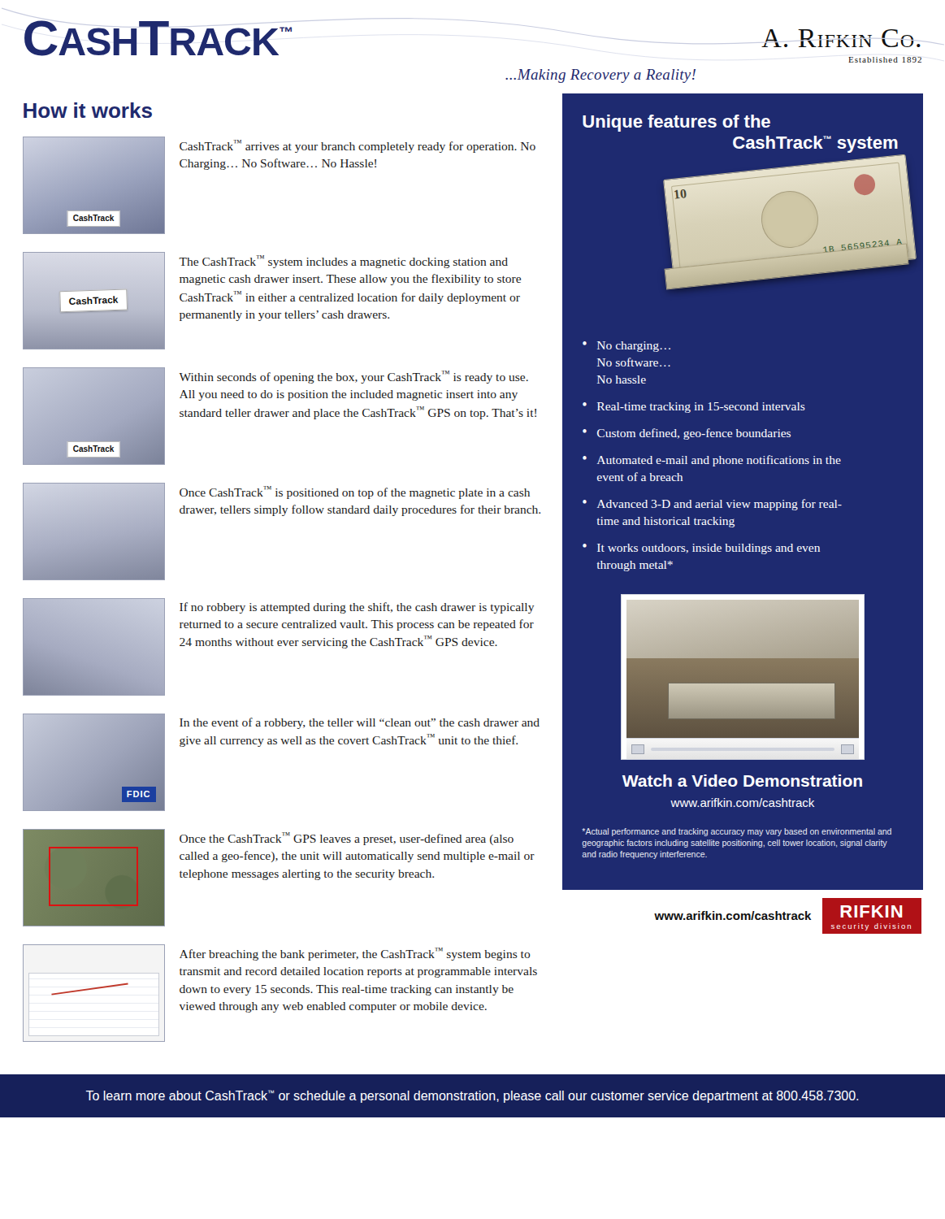CASHTRACK™
...Making Recovery a Reality!
A. Rifkin Co.
Established 1892
How it works
CashTrack
CashTrack™ arrives at your branch completely ready for operation. No Charging… No Software… No Hassle!
CashTrack
The CashTrack™ system includes a magnetic docking station and magnetic cash drawer insert. These allow you the flexibility to store CashTrack™ in either a centralized location for daily deployment or permanently in your tellers’ cash drawers.
CashTrack
Within seconds of opening the box, your CashTrack™ is ready to use. All you need to do is position the included magnetic insert into any standard teller drawer and place the CashTrack™ GPS on top. That’s it!
Once CashTrack™ is positioned on top of the magnetic plate in a cash drawer, tellers simply follow standard daily procedures for their branch.
If no robbery is attempted during the shift, the cash drawer is typically returned to a secure centralized vault. This process can be repeated for 24 months without ever servicing the CashTrack™ GPS device.
FDIC
In the event of a robbery, the teller will “clean out” the cash drawer and give all currency as well as the covert CashTrack™ unit to the thief.
Once the CashTrack™ GPS leaves a preset, user-defined area (also called a geo-fence), the unit will automatically send multiple e-mail or telephone messages alerting to the security breach.
After breaching the bank perimeter, the CashTrack™ system begins to transmit and record detailed location reports at programmable intervals down to every 15 seconds. This real-time tracking can instantly be viewed through any web enabled computer or mobile device.
Unique features of the CashTrack™ system
10 1B 56595234 A
No charging…
No software…
No hassle
Real-time tracking in 15-second intervals
Custom defined, geo-fence boundaries
Automated e-mail and phone notifications in the event of a breach
Advanced 3-D and aerial view mapping for real-time and historical tracking
It works outdoors, inside buildings and even through metal*
Watch a Video Demonstration
www.arifkin.com/cashtrack
*Actual performance and tracking accuracy may vary based on environmental and geographic factors including satellite positioning, cell tower location, signal clarity and radio frequency interference.
www.arifkin.com/cashtrack
RIFKIN
security division
To learn more about CashTrack™ or schedule a personal demonstration, please call our customer service department at 800.458.7300.